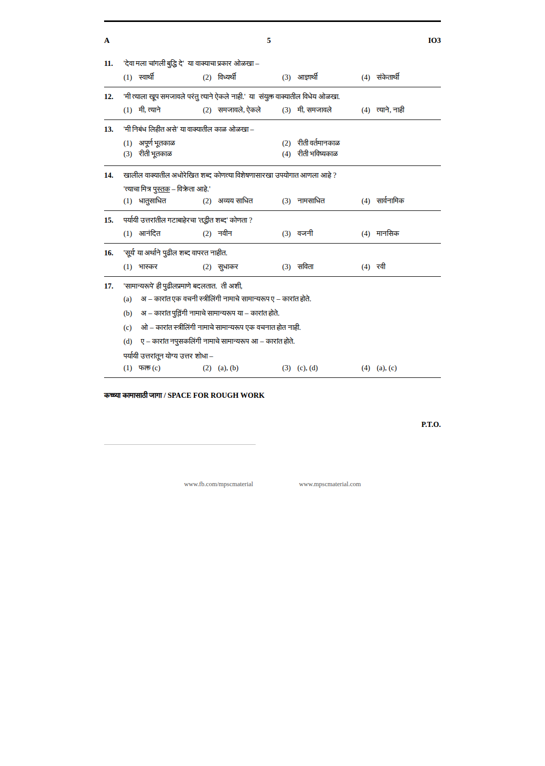A
5
IO3
11.
'देवा मला चांगली बुद्धि दे' या वाक्याचा प्रकार ओळखा –
(1) स्वार्थी
(2) विध्यर्थी
(3) आज्ञार्थी
(4) संकेतार्थी
12.
'मी त्याला खूप समजावले परंतु त्याने ऐकले नाही.' या संयुक्त वाक्यातील विधेय ओळखा.
(1) मी, त्याने
(2) समजावले, ऐकले
(3) मी, समजावले
(4) त्याने, नाही
13.
'मी निबंध लिहीत असे' या वाक्यातील काळ ओळखा –
(1) अपूर्ण भूतकाळ
(2) रीती वर्तमानकाळ
(3) रीती भूतकाळ
(4) रीती भविष्यकाळ
14.
खालील वाक्यातील अधोरेखित शब्द कोणत्या विशेषणासारखा उपयोगात आणला आहे ?
'त्याचा मित्र पुस्तक – विक्रेता आहे.'
(1) धातुसाधित
(2) अव्यय साधित
(3) नामसाधित
(4) सार्वनामिक
15.
पर्यायी उत्तरांतील गटाबाहेरचा 'तद्धीत शब्द' कोणता ?
(1) आनंदित
(2) नवीन
(3) वजनी
(4) मानसिक
16.
'सूर्य' या अर्थाने पुढील शब्द वापरत नाहीत.
(1) भास्कर
(2) सुधाकर
(3) सविता
(4) रवी
17.
'सामान्यरूपे' ही पुढीलप्रमाणे बदलतात. ती अशी,
(a)
अ – कारांत एक वचनी स्त्रीलिंगी नामाचे सामान्यरूप ए – कारांत होते.
(b)
अ – कारांत पुल्लिंगी नामाचे सामान्यरूप या – कारांत होते.
(c)
ओ – कारांत स्त्रीलिंगी नामाचे सामान्यरूप एक वचनात होत नाही.
(d)
ए – कारांत नपुसकलिंगी नामाचे सामान्यरूप आ – कारांत होते.
पर्यायी उत्तरांतून योग्य उत्तर शोधा –
(1) फक्त (c)
(2) (a), (b)
(3) (c), (d)
(4) (a), (c)
कच्च्या कामासाठी जागा / SPACE FOR ROUGH WORK
P.T.O.
www.fb.com/mpscmaterial
www.mpscmaterial.com